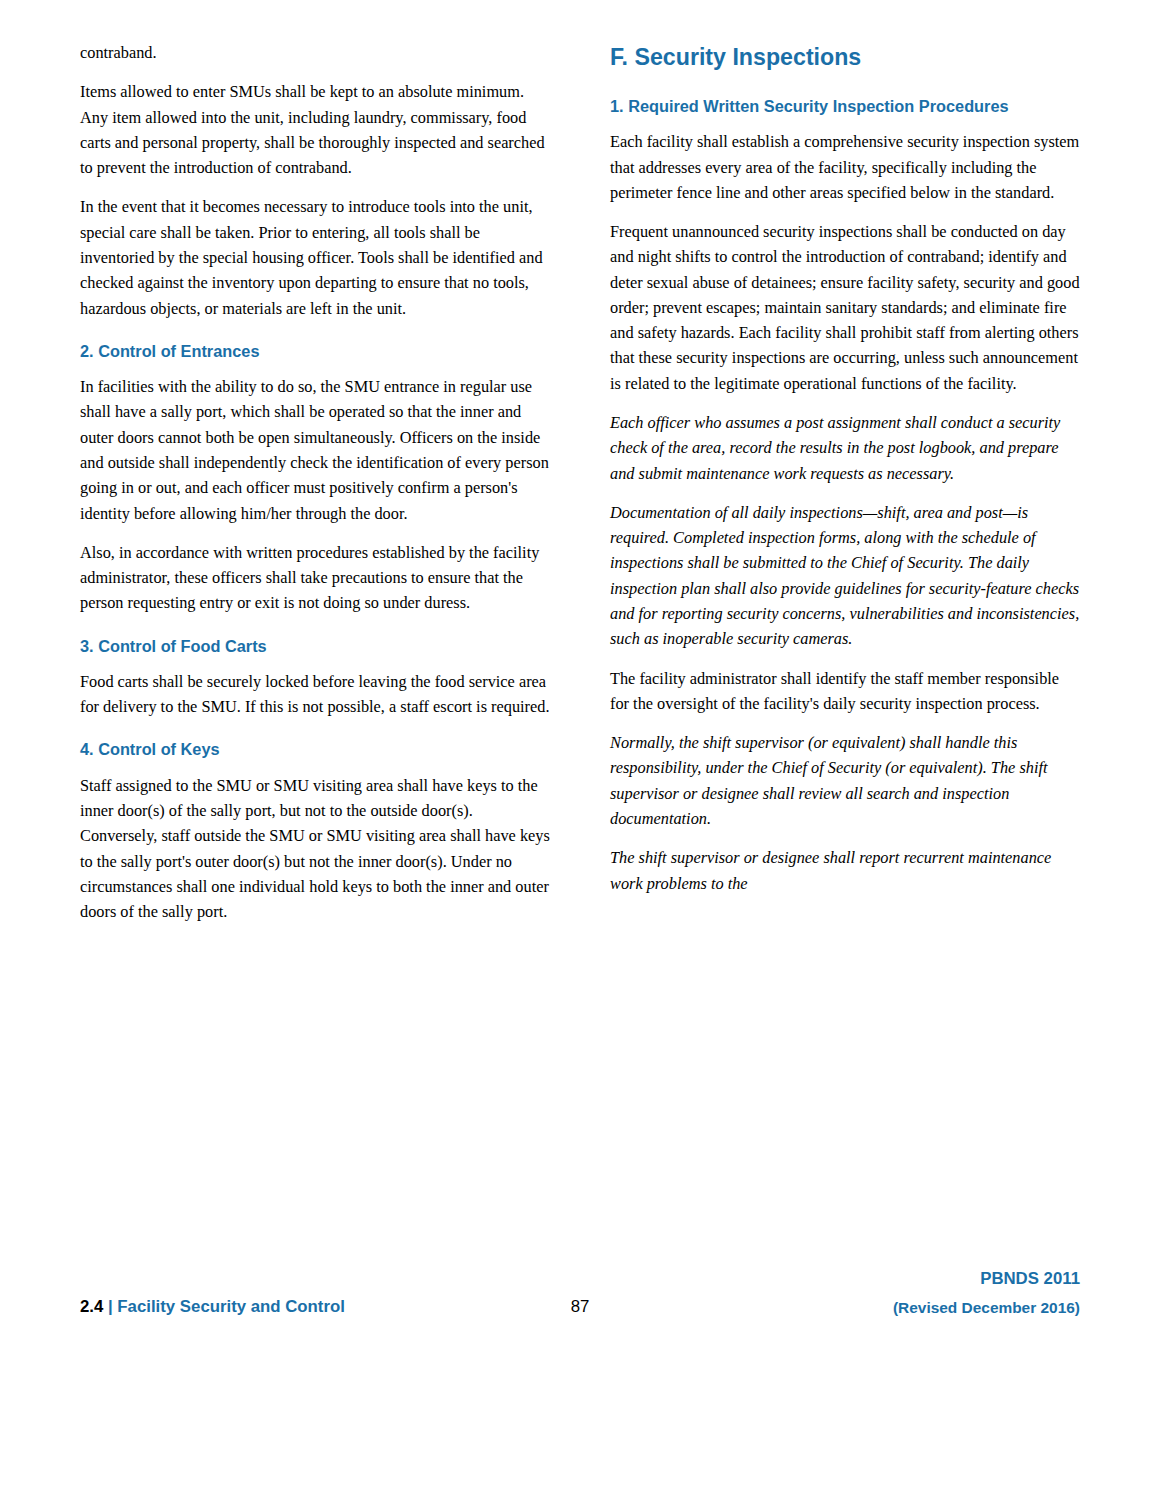contraband.
Items allowed to enter SMUs shall be kept to an absolute minimum. Any item allowed into the unit, including laundry, commissary, food carts and personal property, shall be thoroughly inspected and searched to prevent the introduction of contraband.
In the event that it becomes necessary to introduce tools into the unit, special care shall be taken. Prior to entering, all tools shall be inventoried by the special housing officer. Tools shall be identified and checked against the inventory upon departing to ensure that no tools, hazardous objects, or materials are left in the unit.
2. Control of Entrances
In facilities with the ability to do so, the SMU entrance in regular use shall have a sally port, which shall be operated so that the inner and outer doors cannot both be open simultaneously. Officers on the inside and outside shall independently check the identification of every person going in or out, and each officer must positively confirm a person's identity before allowing him/her through the door.
Also, in accordance with written procedures established by the facility administrator, these officers shall take precautions to ensure that the person requesting entry or exit is not doing so under duress.
3. Control of Food Carts
Food carts shall be securely locked before leaving the food service area for delivery to the SMU. If this is not possible, a staff escort is required.
4. Control of Keys
Staff assigned to the SMU or SMU visiting area shall have keys to the inner door(s) of the sally port, but not to the outside door(s). Conversely, staff outside the SMU or SMU visiting area shall have keys to the sally port's outer door(s) but not the inner door(s). Under no circumstances shall one individual hold keys to both the inner and outer doors of the sally port.
F. Security Inspections
1. Required Written Security Inspection Procedures
Each facility shall establish a comprehensive security inspection system that addresses every area of the facility, specifically including the perimeter fence line and other areas specified below in the standard.
Frequent unannounced security inspections shall be conducted on day and night shifts to control the introduction of contraband; identify and deter sexual abuse of detainees; ensure facility safety, security and good order; prevent escapes; maintain sanitary standards; and eliminate fire and safety hazards. Each facility shall prohibit staff from alerting others that these security inspections are occurring, unless such announcement is related to the legitimate operational functions of the facility.
Each officer who assumes a post assignment shall conduct a security check of the area, record the results in the post logbook, and prepare and submit maintenance work requests as necessary.
Documentation of all daily inspections—shift, area and post—is required. Completed inspection forms, along with the schedule of inspections shall be submitted to the Chief of Security. The daily inspection plan shall also provide guidelines for security-feature checks and for reporting security concerns, vulnerabilities and inconsistencies, such as inoperable security cameras.
The facility administrator shall identify the staff member responsible for the oversight of the facility's daily security inspection process.
Normally, the shift supervisor (or equivalent) shall handle this responsibility, under the Chief of Security (or equivalent). The shift supervisor or designee shall review all search and inspection documentation.
The shift supervisor or designee shall report recurrent maintenance work problems to the
2.4 | Facility Security and Control
87
PBNDS 2011 (Revised December 2016)